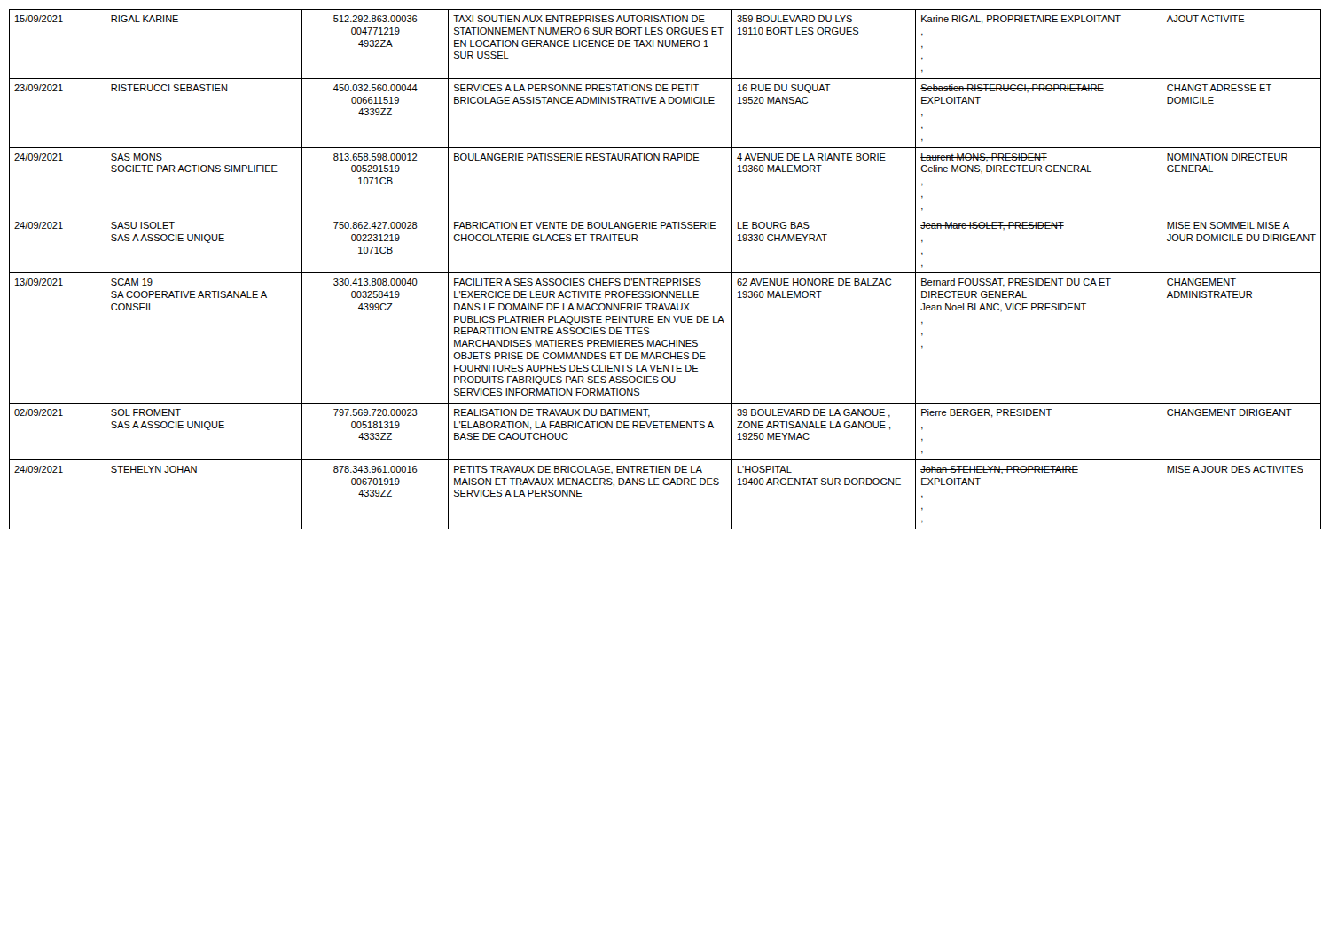| 15/09/2021 | RIGAL KARINE | 512.292.863.00036 004771219 4932ZA | TAXI SOUTIEN AUX ENTREPRISES AUTORISATION DE STATIONNEMENT NUMERO 6 SUR BORT LES ORGUES ET EN LOCATION GERANCE LICENCE DE TAXI NUMERO 1 SUR USSEL | 359 BOULEVARD DU LYS 19110 BORT LES ORGUES | Karine RIGAL, PROPRIETAIRE EXPLOITANT , , , , | AJOUT ACTIVITE |
| 23/09/2021 | RISTERUCCI SEBASTIEN | 450.032.560.00044 006611519 4339ZZ | SERVICES A LA PERSONNE PRESTATIONS DE PETIT BRICOLAGE ASSISTANCE ADMINISTRATIVE A DOMICILE | 16 RUE DU SUQUAT 19520 MANSAC | Sebastien RISTERUCCI, PROPRIETAIRE EXPLOITANT , , , | CHANGT ADRESSE ET DOMICILE |
| 24/09/2021 | SAS MONS SOCIETE PAR ACTIONS SIMPLIFIEE | 813.658.598.00012 005291519 1071CB | BOULANGERIE PATISSERIE RESTAURATION RAPIDE | 4 AVENUE DE LA RIANTE BORIE 19360 MALEMORT | Laurent MONS, PRESIDENT Celine MONS, DIRECTEUR GENERAL , , , | NOMINATION DIRECTEUR GENERAL |
| 24/09/2021 | SASU ISOLET SAS A ASSOCIE UNIQUE | 750.862.427.00028 002231219 1071CB | FABRICATION ET VENTE DE BOULANGERIE PATISSERIE CHOCOLATERIE GLACES ET TRAITEUR | LE BOURG BAS 19330 CHAMEYRAT | Jean Marc ISOLET, PRESIDENT , , , | MISE EN SOMMEIL MISE A JOUR DOMICILE DU DIRIGEANT |
| 13/09/2021 | SCAM 19 SA COOPERATIVE ARTISANALE A CONSEIL | 330.413.808.00040 003258419 4399CZ | FACILITER A SES ASSOCIES CHEFS D'ENTREPRISES L'EXERCICE DE LEUR ACTIVITE PROFESSIONNELLE DANS LE DOMAINE DE LA MACONNERIE TRAVAUX PUBLICS PLATRIER PLAQUISTE PEINTURE EN VUE DE LA REPARTITION ENTRE ASSOCIES DE TTES MARCHANDISES MATIERES PREMIERES MACHINES OBJETS PRISE DE COMMANDES ET DE MARCHES DE FOURNITURES AUPRES DES CLIENTS LA VENTE DE PRODUITS FABRIQUES PAR SES ASSOCIES OU SERVICES INFORMATION FORMATIONS | 62 AVENUE HONORE DE BALZAC 19360 MALEMORT | Bernard FOUSSAT, PRESIDENT DU CA ET DIRECTEUR GENERAL Jean Noel BLANC, VICE PRESIDENT , , , | CHANGEMENT ADMINISTRATEUR |
| 02/09/2021 | SOL FROMENT SAS A ASSOCIE UNIQUE | 797.569.720.00023 005181319 4333ZZ | REALISATION DE TRAVAUX DU BATIMENT, L'ELABORATION, LA FABRICATION DE REVETEMENTS A BASE DE CAOUTCHOUC | 39 BOULEVARD DE LA GANOUE , ZONE ARTISANALE LA GANOUE , 19250 MEYMAC | Pierre BERGER, PRESIDENT , , , | CHANGEMENT DIRIGEANT |
| 24/09/2021 | STEHELYN JOHAN | 878.343.961.00016 006701919 4339ZZ | PETITS TRAVAUX DE BRICOLAGE, ENTRETIEN DE LA MAISON ET TRAVAUX MENAGERS, DANS LE CADRE DES SERVICES A LA PERSONNE | L'HOSPITAL 19400 ARGENTAT SUR DORDOGNE | Johan STEHELYN, PROPRIETAIRE EXPLOITANT , , , | MISE A JOUR DES ACTIVITES |